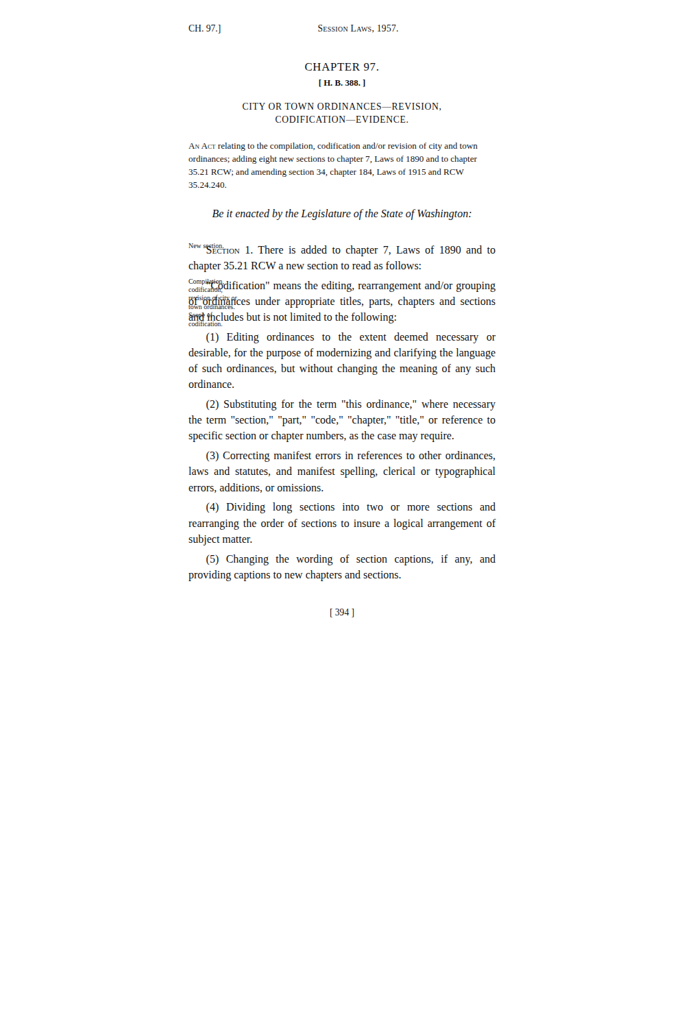CH. 97.] Session Laws, 1957.
CHAPTER 97.
[ H. B. 388. ]
CITY OR TOWN ORDINANCES—REVISION,
CODIFICATION—EVIDENCE.
An Act relating to the compilation, codification and/or revision of city and town ordinances; adding eight new sections to chapter 7, Laws of 1890 and to chapter 35.21 RCW; and amending section 34, chapter 184, Laws of 1915 and RCW 35.24.240.
Be it enacted by the Legislature of the State of Washington:
New section.
Section 1. There is added to chapter 7, Laws of 1890 and to chapter 35.21 RCW a new section to read as follows:
Compilation, codification, revision of city or town ordinances. Scope of codification.
"Codification" means the editing, rearrangement and/or grouping of ordinances under appropriate titles, parts, chapters and sections and includes but is not limited to the following:
(1) Editing ordinances to the extent deemed necessary or desirable, for the purpose of modernizing and clarifying the language of such ordinances, but without changing the meaning of any such ordinance.
(2) Substituting for the term "this ordinance," where necessary the term "section," "part," "code," "chapter," "title," or reference to specific section or chapter numbers, as the case may require.
(3) Correcting manifest errors in references to other ordinances, laws and statutes, and manifest spelling, clerical or typographical errors, additions, or omissions.
(4) Dividing long sections into two or more sections and rearranging the order of sections to insure a logical arrangement of subject matter.
(5) Changing the wording of section captions, if any, and providing captions to new chapters and sections.
[ 394 ]